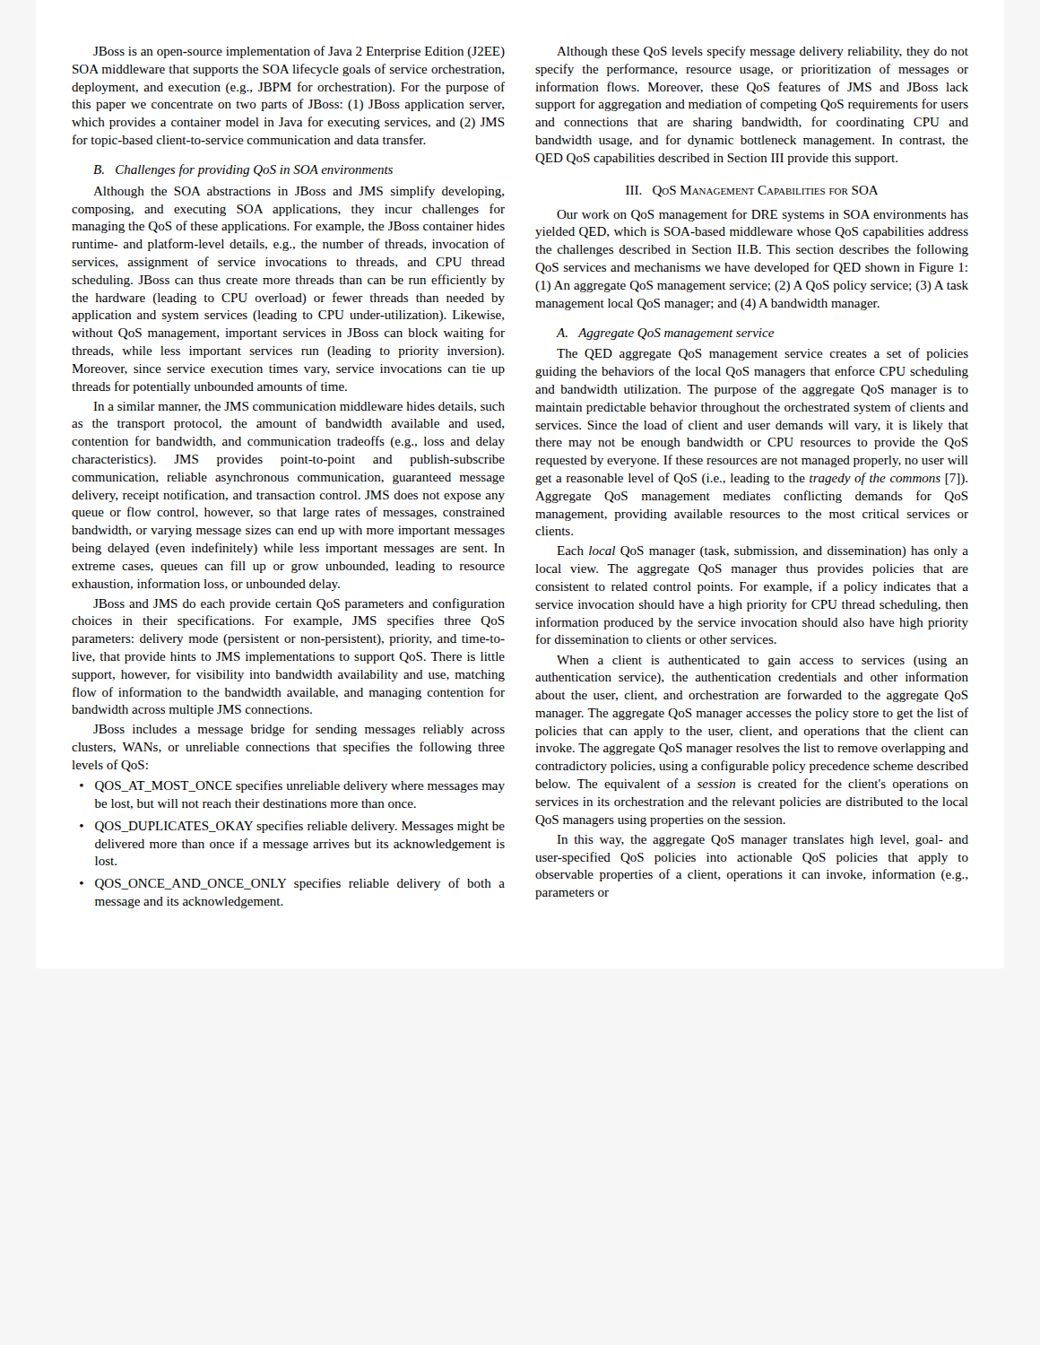JBoss is an open-source implementation of Java 2 Enterprise Edition (J2EE) SOA middleware that supports the SOA lifecycle goals of service orchestration, deployment, and execution (e.g., JBPM for orchestration). For the purpose of this paper we concentrate on two parts of JBoss: (1) JBoss application server, which provides a container model in Java for executing services, and (2) JMS for topic-based client-to-service communication and data transfer.
B. Challenges for providing QoS in SOA environments
Although the SOA abstractions in JBoss and JMS simplify developing, composing, and executing SOA applications, they incur challenges for managing the QoS of these applications. For example, the JBoss container hides runtime- and platform-level details, e.g., the number of threads, invocation of services, assignment of service invocations to threads, and CPU thread scheduling. JBoss can thus create more threads than can be run efficiently by the hardware (leading to CPU overload) or fewer threads than needed by application and system services (leading to CPU under-utilization). Likewise, without QoS management, important services in JBoss can block waiting for threads, while less important services run (leading to priority inversion). Moreover, since service execution times vary, service invocations can tie up threads for potentially unbounded amounts of time.
In a similar manner, the JMS communication middleware hides details, such as the transport protocol, the amount of bandwidth available and used, contention for bandwidth, and communication tradeoffs (e.g., loss and delay characteristics). JMS provides point-to-point and publish-subscribe communication, reliable asynchronous communication, guaranteed message delivery, receipt notification, and transaction control. JMS does not expose any queue or flow control, however, so that large rates of messages, constrained bandwidth, or varying message sizes can end up with more important messages being delayed (even indefinitely) while less important messages are sent. In extreme cases, queues can fill up or grow unbounded, leading to resource exhaustion, information loss, or unbounded delay.
JBoss and JMS do each provide certain QoS parameters and configuration choices in their specifications. For example, JMS specifies three QoS parameters: delivery mode (persistent or non-persistent), priority, and time-to-live, that provide hints to JMS implementations to support QoS. There is little support, however, for visibility into bandwidth availability and use, matching flow of information to the bandwidth available, and managing contention for bandwidth across multiple JMS connections.
JBoss includes a message bridge for sending messages reliably across clusters, WANs, or unreliable connections that specifies the following three levels of QoS:
QOS_AT_MOST_ONCE specifies unreliable delivery where messages may be lost, but will not reach their destinations more than once.
QOS_DUPLICATES_OKAY specifies reliable delivery. Messages might be delivered more than once if a message arrives but its acknowledgement is lost.
QOS_ONCE_AND_ONCE_ONLY specifies reliable delivery of both a message and its acknowledgement.
Although these QoS levels specify message delivery reliability, they do not specify the performance, resource usage, or prioritization of messages or information flows. Moreover, these QoS features of JMS and JBoss lack support for aggregation and mediation of competing QoS requirements for users and connections that are sharing bandwidth, for coordinating CPU and bandwidth usage, and for dynamic bottleneck management. In contrast, the QED QoS capabilities described in Section III provide this support.
III. QoS Management Capabilities for SOA
Our work on QoS management for DRE systems in SOA environments has yielded QED, which is SOA-based middleware whose QoS capabilities address the challenges described in Section II.B. This section describes the following QoS services and mechanisms we have developed for QED shown in Figure 1: (1) An aggregate QoS management service; (2) A QoS policy service; (3) A task management local QoS manager; and (4) A bandwidth manager.
A. Aggregate QoS management service
The QED aggregate QoS management service creates a set of policies guiding the behaviors of the local QoS managers that enforce CPU scheduling and bandwidth utilization. The purpose of the aggregate QoS manager is to maintain predictable behavior throughout the orchestrated system of clients and services. Since the load of client and user demands will vary, it is likely that there may not be enough bandwidth or CPU resources to provide the QoS requested by everyone. If these resources are not managed properly, no user will get a reasonable level of QoS (i.e., leading to the tragedy of the commons [7]). Aggregate QoS management mediates conflicting demands for QoS management, providing available resources to the most critical services or clients.
Each local QoS manager (task, submission, and dissemination) has only a local view. The aggregate QoS manager thus provides policies that are consistent to related control points. For example, if a policy indicates that a service invocation should have a high priority for CPU thread scheduling, then information produced by the service invocation should also have high priority for dissemination to clients or other services.
When a client is authenticated to gain access to services (using an authentication service), the authentication credentials and other information about the user, client, and orchestration are forwarded to the aggregate QoS manager. The aggregate QoS manager accesses the policy store to get the list of policies that can apply to the user, client, and operations that the client can invoke. The aggregate QoS manager resolves the list to remove overlapping and contradictory policies, using a configurable policy precedence scheme described below. The equivalent of a session is created for the client's operations on services in its orchestration and the relevant policies are distributed to the local QoS managers using properties on the session.
In this way, the aggregate QoS manager translates high level, goal- and user-specified QoS policies into actionable QoS policies that apply to observable properties of a client, operations it can invoke, information (e.g., parameters or